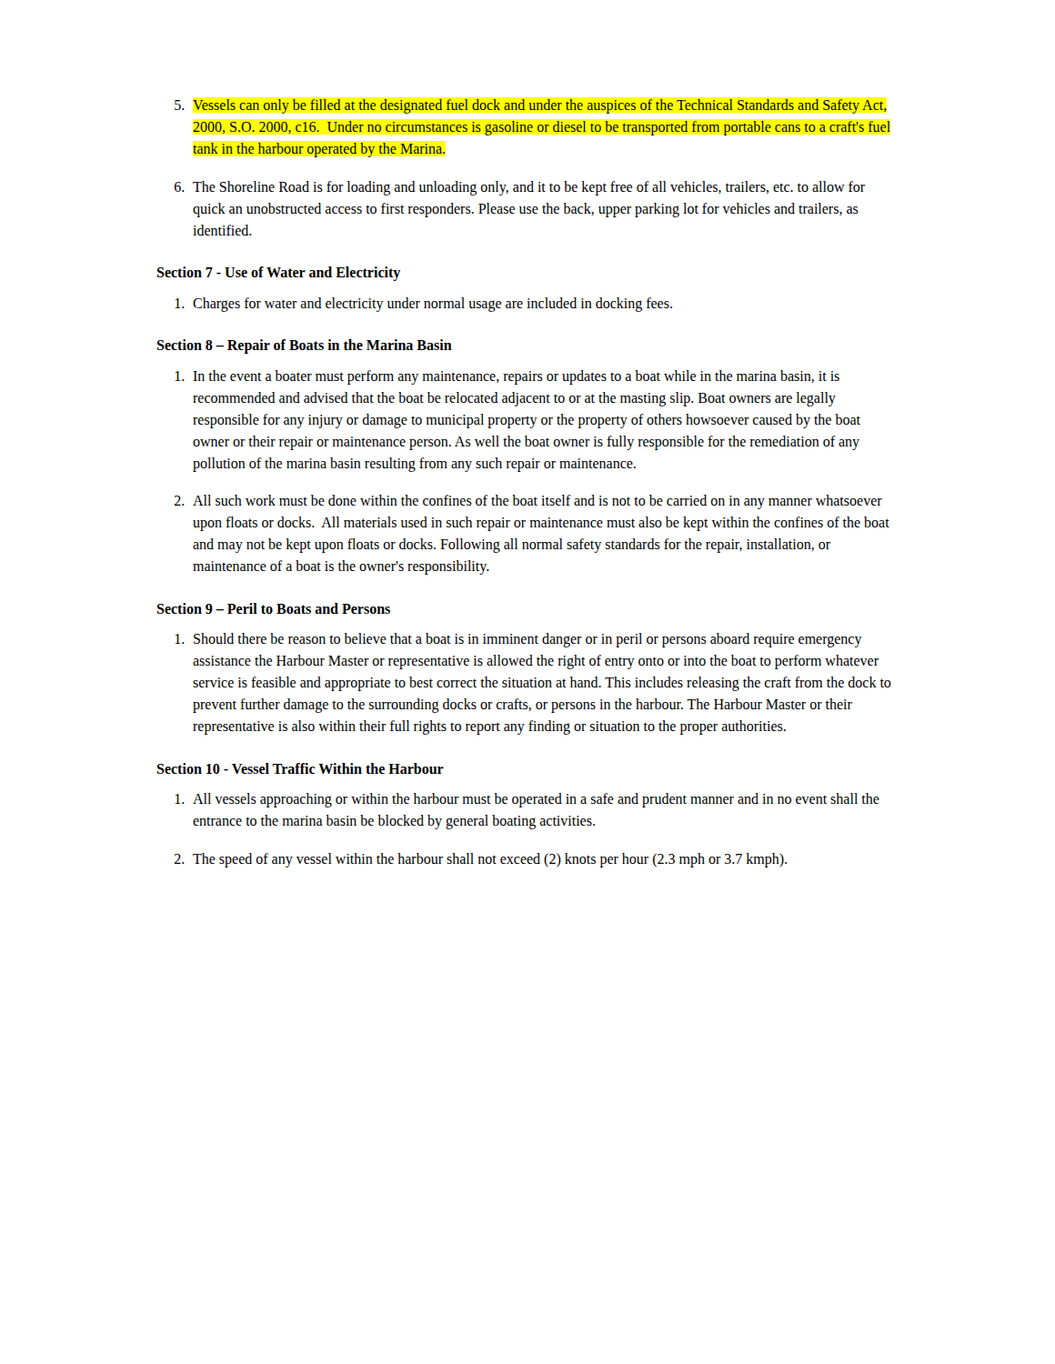Vessels can only be filled at the designated fuel dock and under the auspices of the Technical Standards and Safety Act, 2000, S.O. 2000, c16. Under no circumstances is gasoline or diesel to be transported from portable cans to a craft's fuel tank in the harbour operated by the Marina.
The Shoreline Road is for loading and unloading only, and it to be kept free of all vehicles, trailers, etc. to allow for quick an unobstructed access to first responders. Please use the back, upper parking lot for vehicles and trailers, as identified.
Section 7 - Use of Water and Electricity
Charges for water and electricity under normal usage are included in docking fees.
Section 8 – Repair of Boats in the Marina Basin
In the event a boater must perform any maintenance, repairs or updates to a boat while in the marina basin, it is recommended and advised that the boat be relocated adjacent to or at the masting slip. Boat owners are legally responsible for any injury or damage to municipal property or the property of others howsoever caused by the boat owner or their repair or maintenance person. As well the boat owner is fully responsible for the remediation of any pollution of the marina basin resulting from any such repair or maintenance.
All such work must be done within the confines of the boat itself and is not to be carried on in any manner whatsoever upon floats or docks. All materials used in such repair or maintenance must also be kept within the confines of the boat and may not be kept upon floats or docks. Following all normal safety standards for the repair, installation, or maintenance of a boat is the owner's responsibility.
Section 9 – Peril to Boats and Persons
Should there be reason to believe that a boat is in imminent danger or in peril or persons aboard require emergency assistance the Harbour Master or representative is allowed the right of entry onto or into the boat to perform whatever service is feasible and appropriate to best correct the situation at hand. This includes releasing the craft from the dock to prevent further damage to the surrounding docks or crafts, or persons in the harbour. The Harbour Master or their representative is also within their full rights to report any finding or situation to the proper authorities.
Section 10 - Vessel Traffic Within the Harbour
All vessels approaching or within the harbour must be operated in a safe and prudent manner and in no event shall the entrance to the marina basin be blocked by general boating activities.
The speed of any vessel within the harbour shall not exceed (2) knots per hour (2.3 mph or 3.7 kmph).